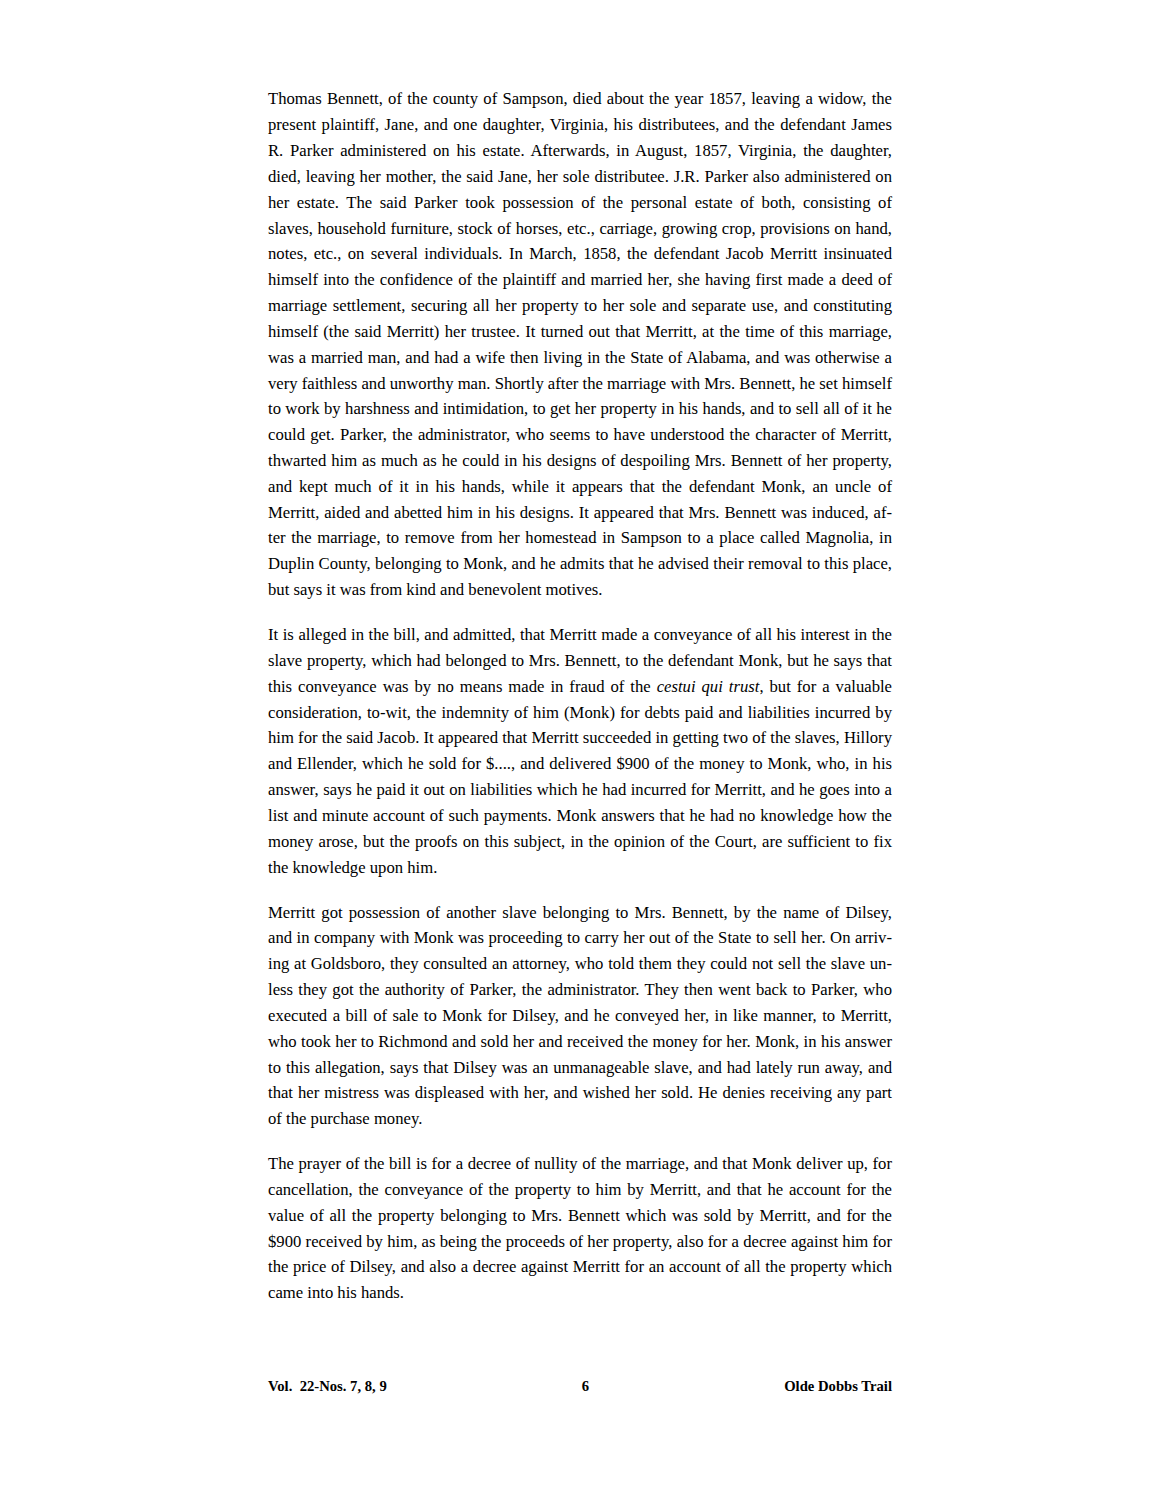Thomas Bennett, of the county of Sampson, died about the year 1857, leaving a widow, the present plaintiff, Jane, and one daughter, Virginia, his distributees, and the defendant James R. Parker administered on his estate. Afterwards, in August, 1857, Virginia, the daughter, died, leaving her mother, the said Jane, her sole distributee. J.R. Parker also administered on her estate. The said Parker took possession of the personal estate of both, consisting of slaves, household furniture, stock of horses, etc., carriage, growing crop, provisions on hand, notes, etc., on several individuals. In March, 1858, the defendant Jacob Merritt insinuated himself into the confidence of the plaintiff and married her, she having first made a deed of marriage settlement, securing all her property to her sole and separate use, and constituting himself (the said Merritt) her trustee. It turned out that Merritt, at the time of this marriage, was a married man, and had a wife then living in the State of Alabama, and was otherwise a very faithless and unworthy man. Shortly after the marriage with Mrs. Bennett, he set himself to work by harshness and intimidation, to get her property in his hands, and to sell all of it he could get. Parker, the administrator, who seems to have understood the character of Merritt, thwarted him as much as he could in his designs of despoiling Mrs. Bennett of her property, and kept much of it in his hands, while it appears that the defendant Monk, an uncle of Merritt, aided and abetted him in his designs. It appeared that Mrs. Bennett was induced, after the marriage, to remove from her homestead in Sampson to a place called Magnolia, in Duplin County, belonging to Monk, and he admits that he advised their removal to this place, but says it was from kind and benevolent motives.
It is alleged in the bill, and admitted, that Merritt made a conveyance of all his interest in the slave property, which had belonged to Mrs. Bennett, to the defendant Monk, but he says that this conveyance was by no means made in fraud of the cestui qui trust, but for a valuable consideration, to-wit, the indemnity of him (Monk) for debts paid and liabilities incurred by him for the said Jacob. It appeared that Merritt succeeded in getting two of the slaves, Hillory and Ellender, which he sold for $...., and delivered $900 of the money to Monk, who, in his answer, says he paid it out on liabilities which he had incurred for Merritt, and he goes into a list and minute account of such payments. Monk answers that he had no knowledge how the money arose, but the proofs on this subject, in the opinion of the Court, are sufficient to fix the knowledge upon him.
Merritt got possession of another slave belonging to Mrs. Bennett, by the name of Dilsey, and in company with Monk was proceeding to carry her out of the State to sell her. On arriving at Goldsboro, they consulted an attorney, who told them they could not sell the slave unless they got the authority of Parker, the administrator. They then went back to Parker, who executed a bill of sale to Monk for Dilsey, and he conveyed her, in like manner, to Merritt, who took her to Richmond and sold her and received the money for her. Monk, in his answer to this allegation, says that Dilsey was an unmanageable slave, and had lately run away, and that her mistress was displeased with her, and wished her sold. He denies receiving any part of the purchase money.
The prayer of the bill is for a decree of nullity of the marriage, and that Monk deliver up, for cancellation, the conveyance of the property to him by Merritt, and that he account for the value of all the property belonging to Mrs. Bennett which was sold by Merritt, and for the $900 received by him, as being the proceeds of her property, also for a decree against him for the price of Dilsey, and also a decree against Merritt for an account of all the property which came into his hands.
Vol. 22-Nos. 7, 8, 9 6 Olde Dobbs Trail